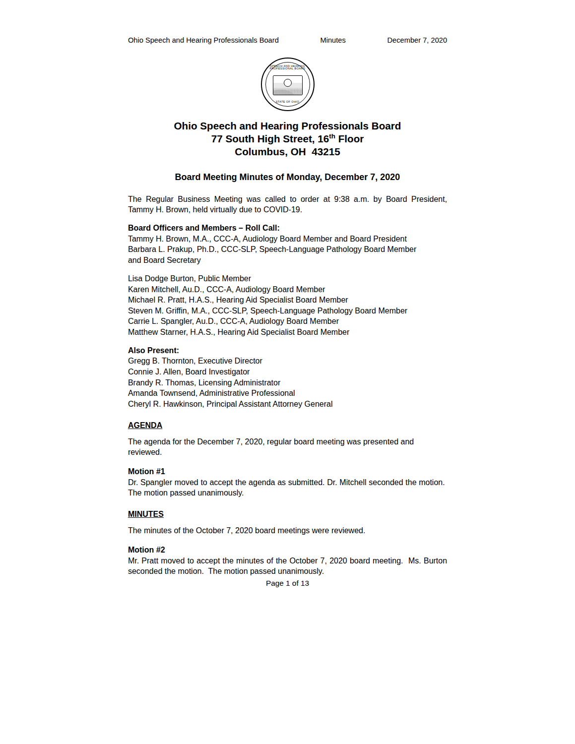Ohio Speech and Hearing Professionals Board Minutes December 7, 2020
SPEECH AND HEARING PROFESSIONAL BOARD
STATE OF OHIO
Ohio Speech and Hearing Professionals Board 77 South High Street, 16th Floor Columbus, OH 43215
Board Meeting Minutes of Monday, December 7, 2020
The Regular Business Meeting was called to order at 9:38 a.m. by Board President, Tammy H. Brown, held virtually due to COVID-19.
Board Officers and Members – Roll Call:
Tammy H. Brown, M.A., CCC-A, Audiology Board Member and Board President
Barbara L. Prakup, Ph.D., CCC-SLP, Speech-Language Pathology Board Member
and Board Secretary
Lisa Dodge Burton, Public Member
Karen Mitchell, Au.D., CCC-A, Audiology Board Member
Michael R. Pratt, H.A.S., Hearing Aid Specialist Board Member
Steven M. Griffin, M.A., CCC-SLP, Speech-Language Pathology Board Member
Carrie L. Spangler, Au.D., CCC-A, Audiology Board Member
Matthew Starner, H.A.S., Hearing Aid Specialist Board Member
Also Present:
Gregg B. Thornton, Executive Director
Connie J. Allen, Board Investigator
Brandy R. Thomas, Licensing Administrator
Amanda Townsend, Administrative Professional
Cheryl R. Hawkinson, Principal Assistant Attorney General
AGENDA
The agenda for the December 7, 2020, regular board meeting was presented and reviewed.
Motion #1
Dr. Spangler moved to accept the agenda as submitted. Dr. Mitchell seconded the motion. The motion passed unanimously.
MINUTES
The minutes of the October 7, 2020 board meetings were reviewed.
Motion #2
Mr. Pratt moved to accept the minutes of the October 7, 2020 board meeting. Ms. Burton seconded the motion. The motion passed unanimously.
Page 1 of 13